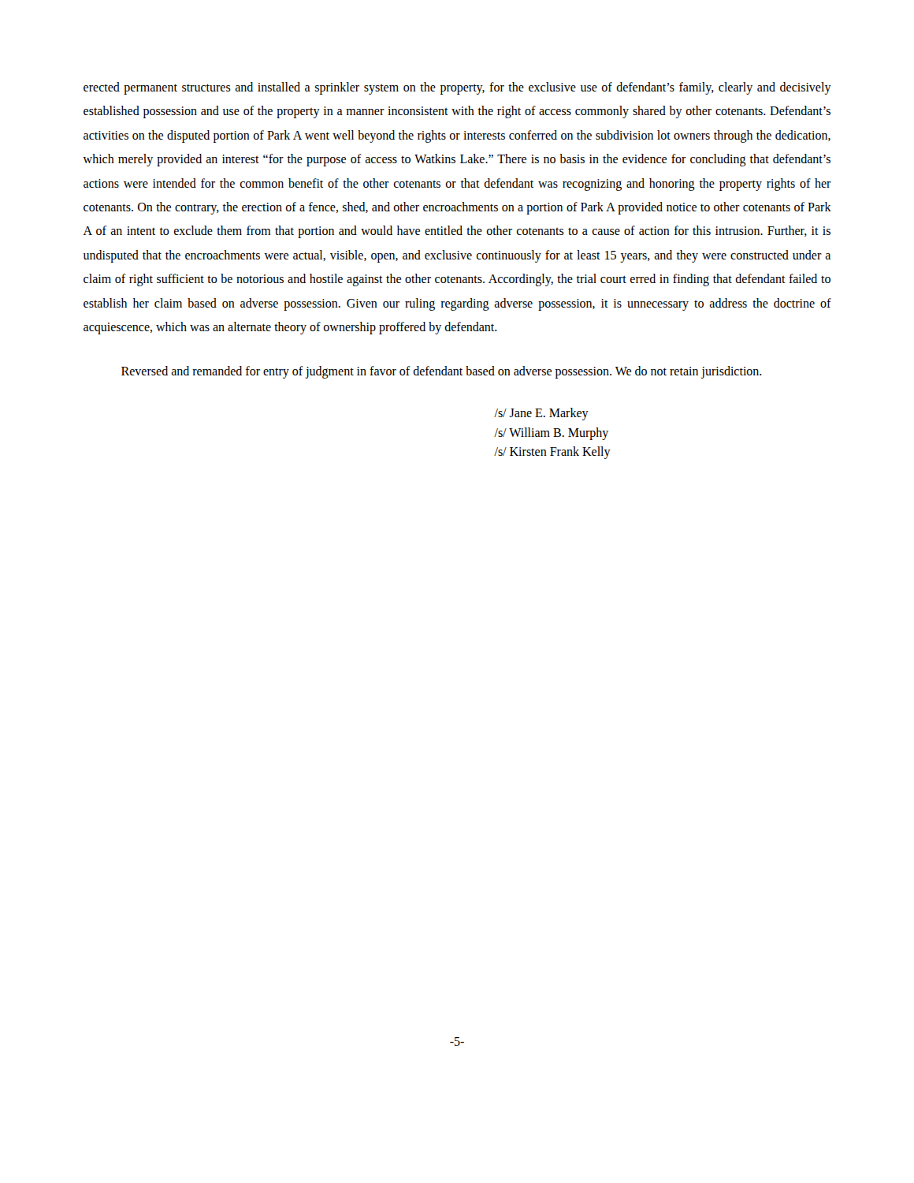erected permanent structures and installed a sprinkler system on the property, for the exclusive use of defendant’s family, clearly and decisively established possession and use of the property in a manner inconsistent with the right of access commonly shared by other cotenants. Defendant’s activities on the disputed portion of Park A went well beyond the rights or interests conferred on the subdivision lot owners through the dedication, which merely provided an interest “for the purpose of access to Watkins Lake.” There is no basis in the evidence for concluding that defendant’s actions were intended for the common benefit of the other cotenants or that defendant was recognizing and honoring the property rights of her cotenants. On the contrary, the erection of a fence, shed, and other encroachments on a portion of Park A provided notice to other cotenants of Park A of an intent to exclude them from that portion and would have entitled the other cotenants to a cause of action for this intrusion. Further, it is undisputed that the encroachments were actual, visible, open, and exclusive continuously for at least 15 years, and they were constructed under a claim of right sufficient to be notorious and hostile against the other cotenants. Accordingly, the trial court erred in finding that defendant failed to establish her claim based on adverse possession. Given our ruling regarding adverse possession, it is unnecessary to address the doctrine of acquiescence, which was an alternate theory of ownership proffered by defendant.
Reversed and remanded for entry of judgment in favor of defendant based on adverse possession. We do not retain jurisdiction.
/s/ Jane E. Markey
/s/ William B. Murphy
/s/ Kirsten Frank Kelly
-5-